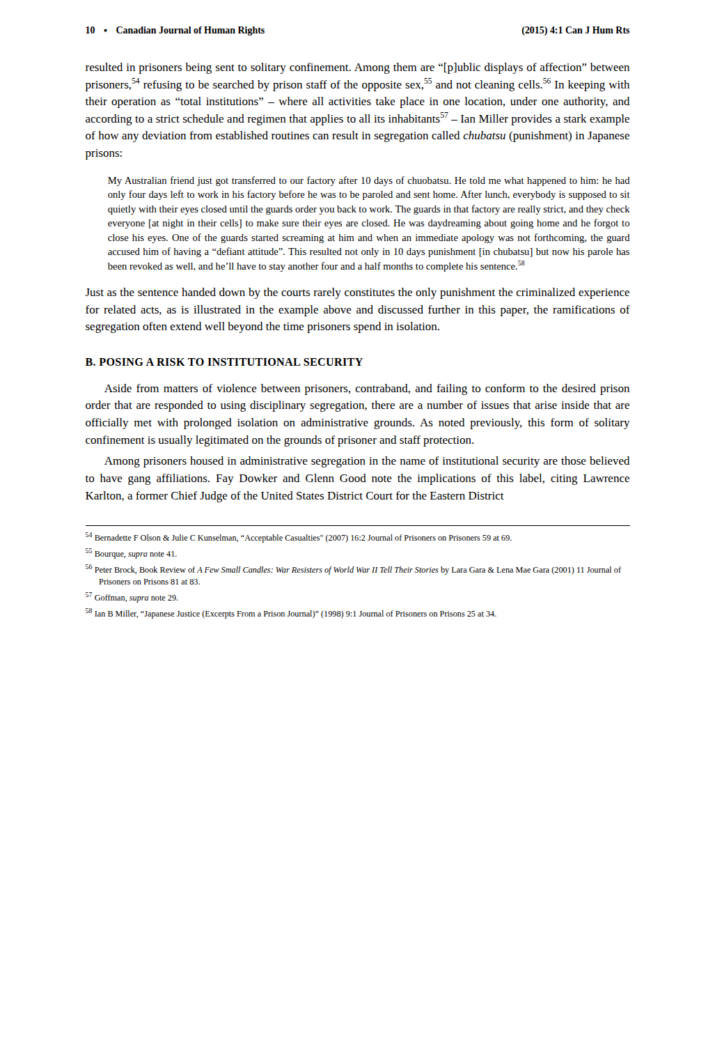10▪Canadian Journal of Human Rights
(2015) 4:1 Can J Hum Rts
resulted in prisoners being sent to solitary confinement. Among them are “[p]ublic displays of affection” between prisoners,54 refusing to be searched by prison staff of the opposite sex,55 and not cleaning cells.56 In keeping with their operation as “total institutions” – where all activities take place in one location, under one authority, and according to a strict schedule and regimen that applies to all its inhabitants57 – Ian Miller provides a stark example of how any deviation from established routines can result in segregation called chubatsu (punishment) in Japanese prisons:
My Australian friend just got transferred to our factory after 10 days of chuobatsu. He told me what happened to him: he had only four days left to work in his factory before he was to be paroled and sent home. After lunch, everybody is supposed to sit quietly with their eyes closed until the guards order you back to work. The guards in that factory are really strict, and they check everyone [at night in their cells] to make sure their eyes are closed. He was daydreaming about going home and he forgot to close his eyes. One of the guards started screaming at him and when an immediate apology was not forthcoming, the guard accused him of having a “defiant attitude”. This resulted not only in 10 days punishment [in chubatsu] but now his parole has been revoked as well, and he’ll have to stay another four and a half months to complete his sentence.58
Just as the sentence handed down by the courts rarely constitutes the only punishment the criminalized experience for related acts, as is illustrated in the example above and discussed further in this paper, the ramifications of segregation often extend well beyond the time prisoners spend in isolation.
B. Posing a Risk to Institutional Security
Aside from matters of violence between prisoners, contraband, and failing to conform to the desired prison order that are responded to using disciplinary segregation, there are a number of issues that arise inside that are officially met with prolonged isolation on administrative grounds. As noted previously, this form of solitary confinement is usually legitimated on the grounds of prisoner and staff protection.
Among prisoners housed in administrative segregation in the name of institutional security are those believed to have gang affiliations. Fay Dowker and Glenn Good note the implications of this label, citing Lawrence Karlton, a former Chief Judge of the United States District Court for the Eastern District
54 Bernadette F Olson & Julie C Kunselman, “Acceptable Casualties" (2007) 16:2 Journal of Prisoners on Prisoners 59 at 69.
55 Bourque, supra note 41.
56 Peter Brock, Book Review of A Few Small Candles: War Resisters of World War II Tell Their Stories by Lara Gara & Lena Mae Gara (2001) 11 Journal of Prisoners on Prisons 81 at 83.
57 Goffman, supra note 29.
58 Ian B Miller, “Japanese Justice (Excerpts From a Prison Journal)” (1998) 9:1 Journal of Prisoners on Prisons 25 at 34.